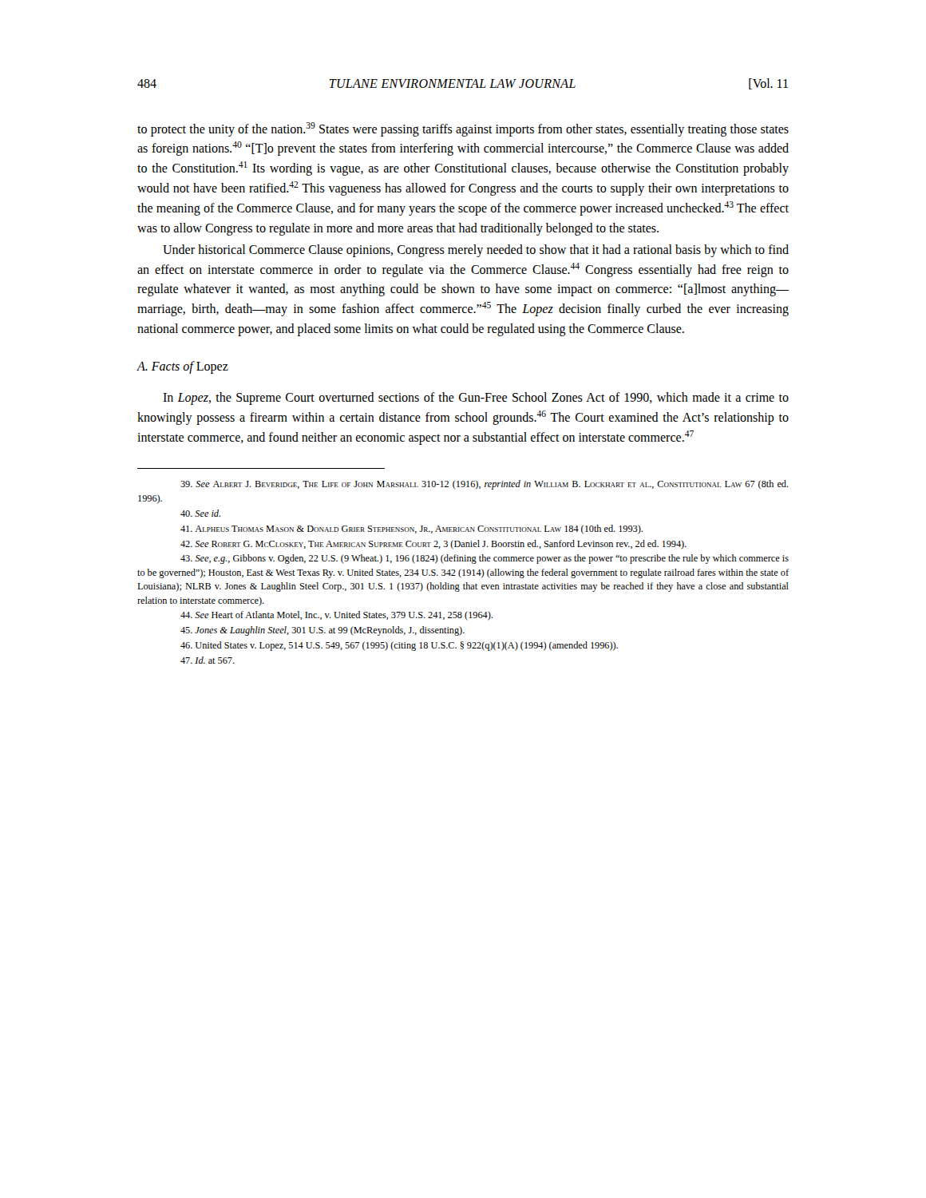484 TULANE ENVIRONMENTAL LAW JOURNAL [Vol. 11
to protect the unity of the nation.39 States were passing tariffs against imports from other states, essentially treating those states as foreign nations.40 “[T]o prevent the states from interfering with commercial intercourse,” the Commerce Clause was added to the Constitution.41 Its wording is vague, as are other Constitutional clauses, because otherwise the Constitution probably would not have been ratified.42 This vagueness has allowed for Congress and the courts to supply their own interpretations to the meaning of the Commerce Clause, and for many years the scope of the commerce power increased unchecked.43 The effect was to allow Congress to regulate in more and more areas that had traditionally belonged to the states.
Under historical Commerce Clause opinions, Congress merely needed to show that it had a rational basis by which to find an effect on interstate commerce in order to regulate via the Commerce Clause.44 Congress essentially had free reign to regulate whatever it wanted, as most anything could be shown to have some impact on commerce: “[a]lmost anything—marriage, birth, death—may in some fashion affect commerce.”45 The Lopez decision finally curbed the ever increasing national commerce power, and placed some limits on what could be regulated using the Commerce Clause.
A. Facts of Lopez
In Lopez, the Supreme Court overturned sections of the Gun-Free School Zones Act of 1990, which made it a crime to knowingly possess a firearm within a certain distance from school grounds.46 The Court examined the Act’s relationship to interstate commerce, and found neither an economic aspect nor a substantial effect on interstate commerce.47
39. See Albert J. Beveridge, The Life of John Marshall 310-12 (1916), reprinted in William B. Lockhart et al., Constitutional Law 67 (8th ed. 1996).
40. See id.
41. Alpheus Thomas Mason & Donald Grier Stephenson, Jr., American Constitutional Law 184 (10th ed. 1993).
42. See Robert G. McCloskey, The American Supreme Court 2, 3 (Daniel J. Boorstin ed., Sanford Levinson rev., 2d ed. 1994).
43. See, e.g., Gibbons v. Ogden, 22 U.S. (9 Wheat.) 1, 196 (1824) (defining the commerce power as the power “to prescribe the rule by which commerce is to be governed”); Houston, East & West Texas Ry. v. United States, 234 U.S. 342 (1914) (allowing the federal government to regulate railroad fares within the state of Louisiana); NLRB v. Jones & Laughlin Steel Corp., 301 U.S. 1 (1937) (holding that even intrastate activities may be reached if they have a close and substantial relation to interstate commerce).
44. See Heart of Atlanta Motel, Inc., v. United States, 379 U.S. 241, 258 (1964).
45. Jones & Laughlin Steel, 301 U.S. at 99 (McReynolds, J., dissenting).
46. United States v. Lopez, 514 U.S. 549, 567 (1995) (citing 18 U.S.C. § 922(q)(1)(A) (1994) (amended 1996)).
47. Id. at 567.